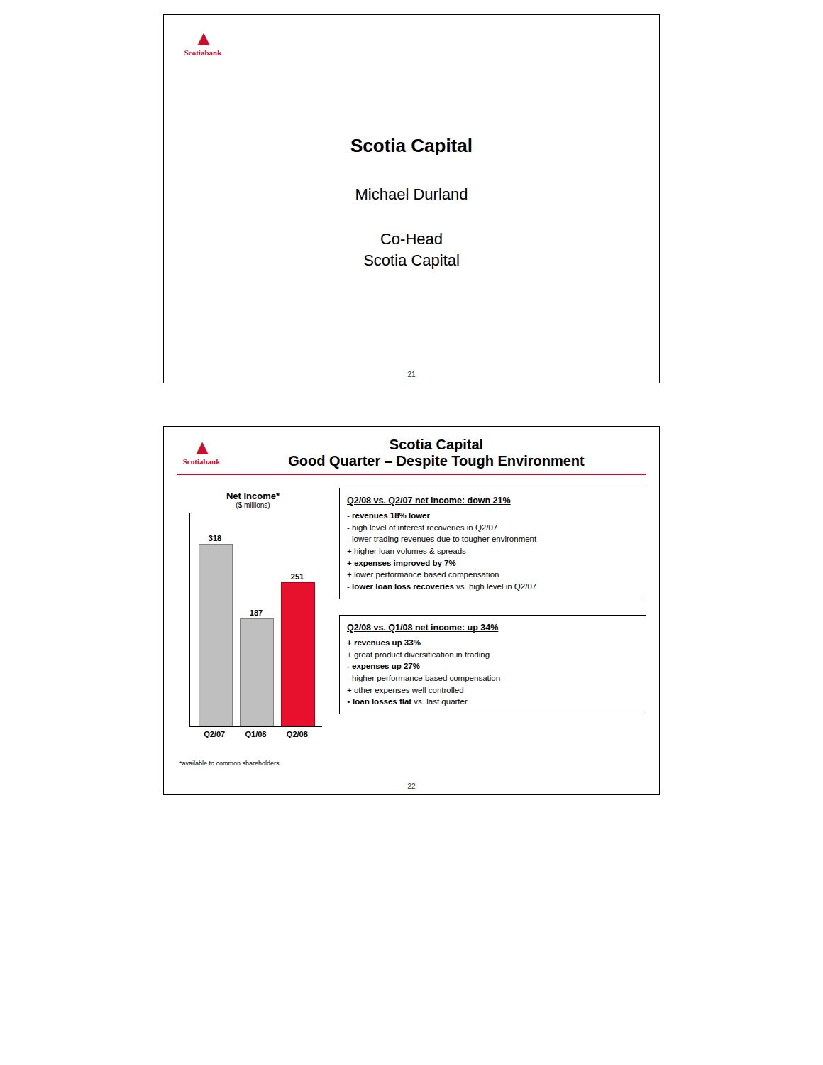▲
Scotiabank
Scotia Capital
Michael Durland
Co-Head
Scotia Capital
21
▲
Scotiabank
Scotia Capital
Good Quarter – Despite Tough Environment
Net Income*
($ millions)
318
187
251
Q2/07 Q1/08 Q2/08
*available to common shareholders
Q2/08 vs. Q2/07 net income: down 21%
- revenues 18% lower
- high level of interest recoveries in Q2/07
- lower trading revenues due to tougher environment
+ higher loan volumes & spreads
+ expenses improved by 7%
+ lower performance based compensation
- lower loan loss recoveries vs. high level in Q2/07
Q2/08 vs. Q1/08 net income: up 34%
+ revenues up 33%
+ great product diversification in trading
- expenses up 27%
- higher performance based compensation
+ other expenses well controlled
loan losses flat vs. last quarter
22